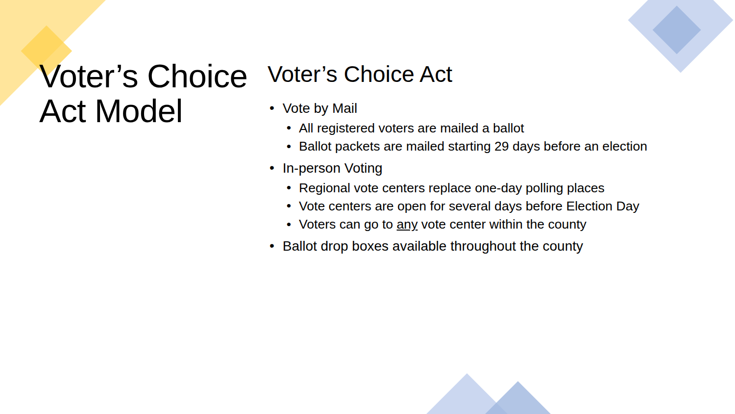Voter’s Choice Act Model
Voter’s Choice Act
Vote by Mail
All registered voters are mailed a ballot
Ballot packets are mailed starting 29 days before an election
In-person Voting
Regional vote centers replace one-day polling places
Vote centers are open for several days before Election Day
Voters can go to any vote center within the county
Ballot drop boxes available throughout the county